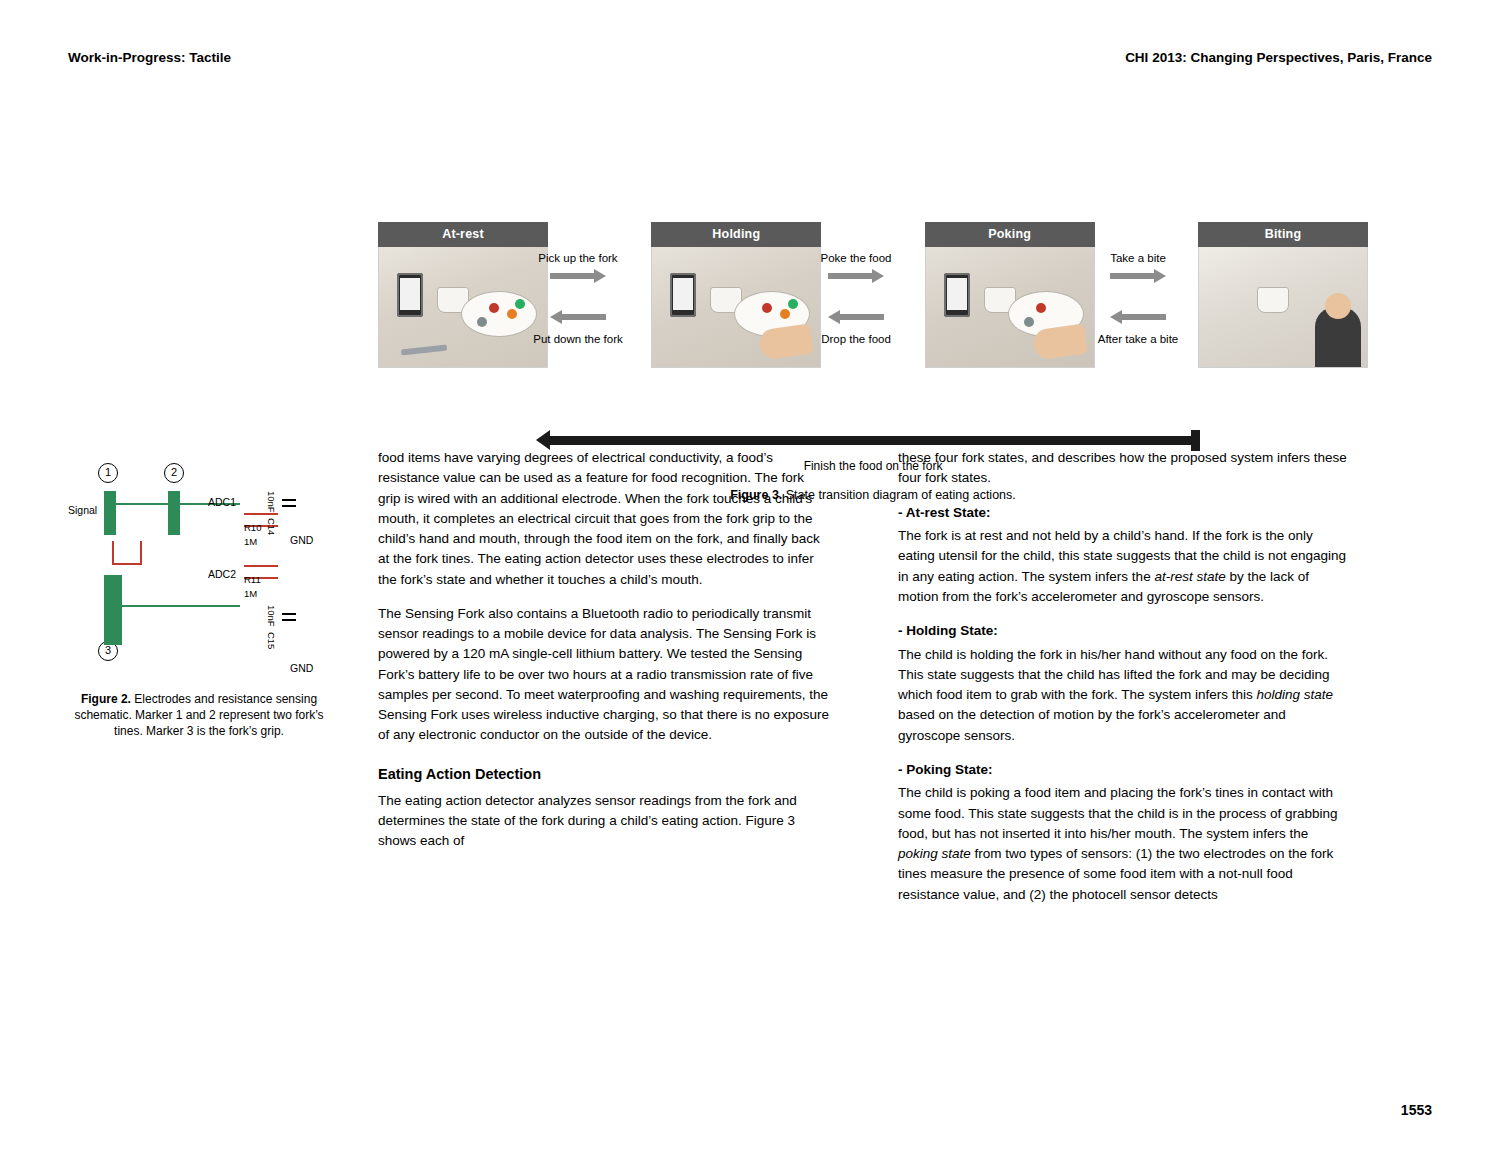Work-in-Progress: Tactile CHI 2013: Changing Perspectives, Paris, France
At-rest
Holding
Poking
Biting
Pick up the fork
Put down the fork
Poke the food
Drop the food
Take a bite
After take a bite
Finish the food on the fork
Figure 3. State transition diagram of eating actions.
1
2
3
Signal
ADC1
ADC2
R10
1M
R11
1M
10nF C14
10nF C15
GND
GND
Figure 2. Electrodes and resistance sensing schematic. Marker 1 and 2 represent two fork’s tines. Marker 3 is the fork’s grip.
food items have varying degrees of electrical conductivity, a food’s resistance value can be used as a feature for food recognition. The fork grip is wired with an additional electrode. When the fork touches a child’s mouth, it completes an electrical circuit that goes from the fork grip to the child’s hand and mouth, through the food item on the fork, and finally back at the fork tines. The eating action detector uses these electrodes to infer the fork’s state and whether it touches a child’s mouth.
The Sensing Fork also contains a Bluetooth radio to periodically transmit sensor readings to a mobile device for data analysis. The Sensing Fork is powered by a 120 mA single-cell lithium battery. We tested the Sensing Fork’s battery life to be over two hours at a radio transmission rate of five samples per second. To meet waterproofing and washing requirements, the Sensing Fork uses wireless inductive charging, so that there is no exposure of any electronic conductor on the outside of the device.
Eating Action Detection
The eating action detector analyzes sensor readings from the fork and determines the state of the fork during a child’s eating action. Figure 3 shows each of
these four fork states, and describes how the proposed system infers these four fork states.
- At-rest State:
The fork is at rest and not held by a child’s hand. If the fork is the only eating utensil for the child, this state suggests that the child is not engaging in any eating action. The system infers the at-rest state by the lack of motion from the fork’s accelerometer and gyroscope sensors.
- Holding State:
The child is holding the fork in his/her hand without any food on the fork. This state suggests that the child has lifted the fork and may be deciding which food item to grab with the fork. The system infers this holding state based on the detection of motion by the fork’s accelerometer and gyroscope sensors.
- Poking State:
The child is poking a food item and placing the fork’s tines in contact with some food. This state suggests that the child is in the process of grabbing food, but has not inserted it into his/her mouth. The system infers the poking state from two types of sensors: (1) the two electrodes on the fork tines measure the presence of some food item with a not-null food resistance value, and (2) the photocell sensor detects
1553